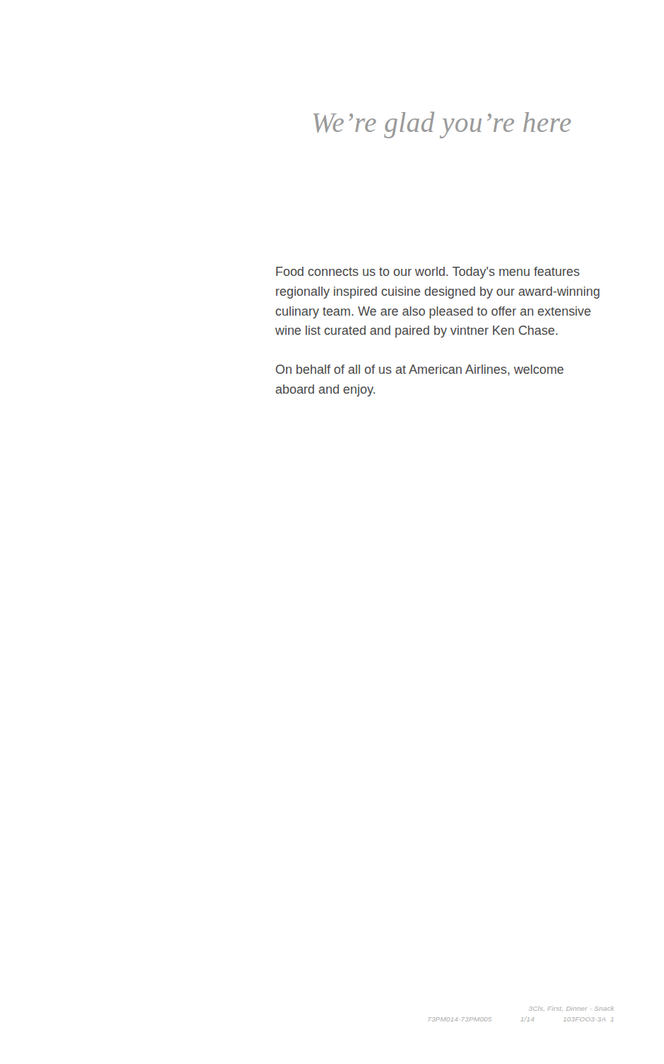We’re glad you’re here
Food connects us to our world. Today's menu features regionally inspired cuisine designed by our award-winning culinary team. We are also pleased to offer an extensive wine list curated and paired by vintner Ken Chase.
On behalf of all of us at American Airlines, welcome aboard and enjoy.
3Cls, First, Dinner - Snack 73PM014-73PM0051/14103FOO3-3A1